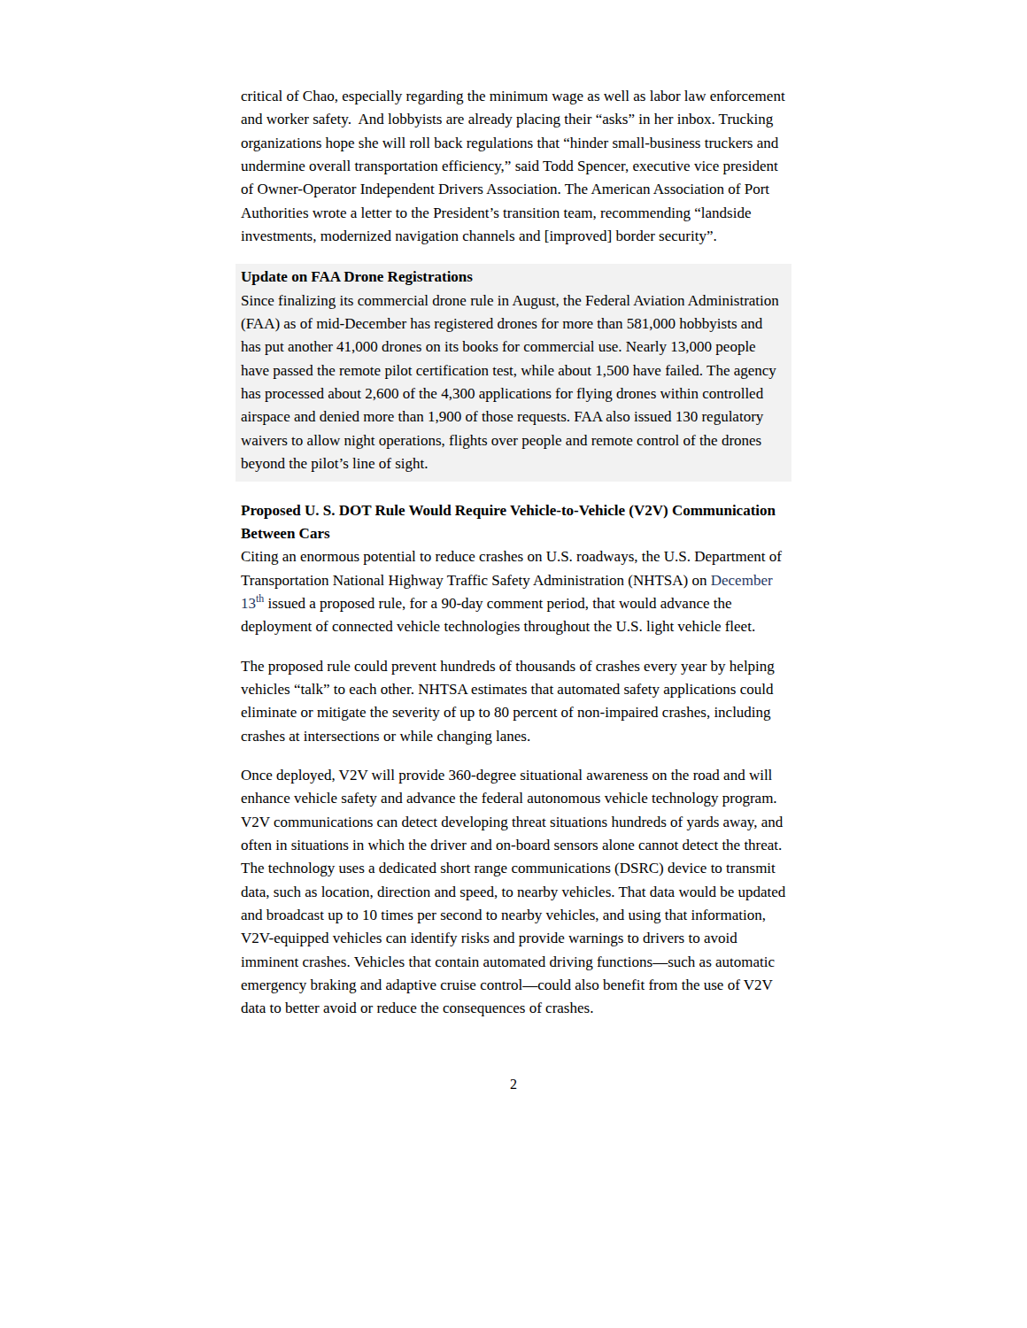critical of Chao, especially regarding the minimum wage as well as labor law enforcement and worker safety. And lobbyists are already placing their “asks” in her inbox. Trucking organizations hope she will roll back regulations that “hinder small-business truckers and undermine overall transportation efficiency,” said Todd Spencer, executive vice president of Owner-Operator Independent Drivers Association. The American Association of Port Authorities wrote a letter to the President’s transition team, recommending “landside investments, modernized navigation channels and [improved] border security”.
Update on FAA Drone Registrations
Since finalizing its commercial drone rule in August, the Federal Aviation Administration (FAA) as of mid-December has registered drones for more than 581,000 hobbyists and has put another 41,000 drones on its books for commercial use. Nearly 13,000 people have passed the remote pilot certification test, while about 1,500 have failed. The agency has processed about 2,600 of the 4,300 applications for flying drones within controlled airspace and denied more than 1,900 of those requests. FAA also issued 130 regulatory waivers to allow night operations, flights over people and remote control of the drones beyond the pilot’s line of sight.
Proposed U. S. DOT Rule Would Require Vehicle-to-Vehicle (V2V) Communication Between Cars
Citing an enormous potential to reduce crashes on U.S. roadways, the U.S. Department of Transportation National Highway Traffic Safety Administration (NHTSA) on December 13th issued a proposed rule, for a 90-day comment period, that would advance the deployment of connected vehicle technologies throughout the U.S. light vehicle fleet.
The proposed rule could prevent hundreds of thousands of crashes every year by helping vehicles “talk” to each other. NHTSA estimates that automated safety applications could eliminate or mitigate the severity of up to 80 percent of non-impaired crashes, including crashes at intersections or while changing lanes.
Once deployed, V2V will provide 360-degree situational awareness on the road and will enhance vehicle safety and advance the federal autonomous vehicle technology program. V2V communications can detect developing threat situations hundreds of yards away, and often in situations in which the driver and on-board sensors alone cannot detect the threat. The technology uses a dedicated short range communications (DSRC) device to transmit data, such as location, direction and speed, to nearby vehicles. That data would be updated and broadcast up to 10 times per second to nearby vehicles, and using that information, V2V-equipped vehicles can identify risks and provide warnings to drivers to avoid imminent crashes. Vehicles that contain automated driving functions—such as automatic emergency braking and adaptive cruise control—could also benefit from the use of V2V data to better avoid or reduce the consequences of crashes.
2